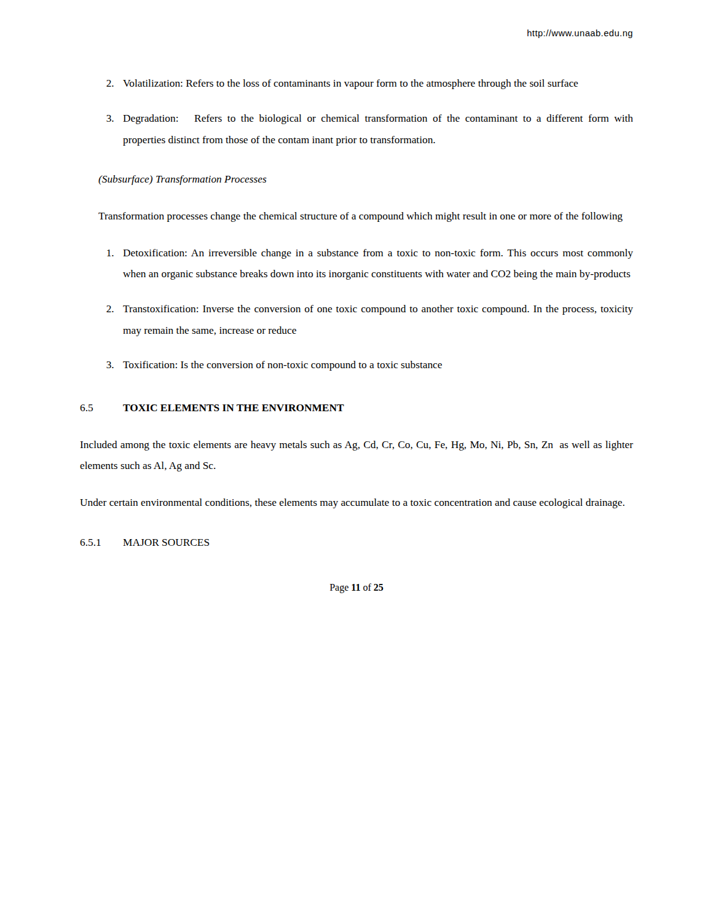http://www.unaab.edu.ng
Volatilization: Refers to the loss of contaminants in vapour form to the atmosphere through the soil surface
Degradation: Refers to the biological or chemical transformation of the contaminant to a different form with properties distinct from those of the contam inant prior to transformation.
(Subsurface) Transformation Processes
Transformation processes change the chemical structure of a compound which might result in one or more of the following
Detoxification: An irreversible change in a substance from a toxic to non-toxic form. This occurs most commonly when an organic substance breaks down into its inorganic constituents with water and CO2 being the main by-products
Transtoxification: Inverse the conversion of one toxic compound to another toxic compound. In the process, toxicity may remain the same, increase or reduce
Toxification: Is the conversion of non-toxic compound to a toxic substance
6.5 TOXIC ELEMENTS IN THE ENVIRONMENT
Included among the toxic elements are heavy metals such as Ag, Cd, Cr, Co, Cu, Fe, Hg, Mo, Ni, Pb, Sn, Zn as well as lighter elements such as Al, Ag and Sc.
Under certain environmental conditions, these elements may accumulate to a toxic concentration and cause ecological drainage.
6.5.1 MAJOR SOURCES
Page 11 of 25